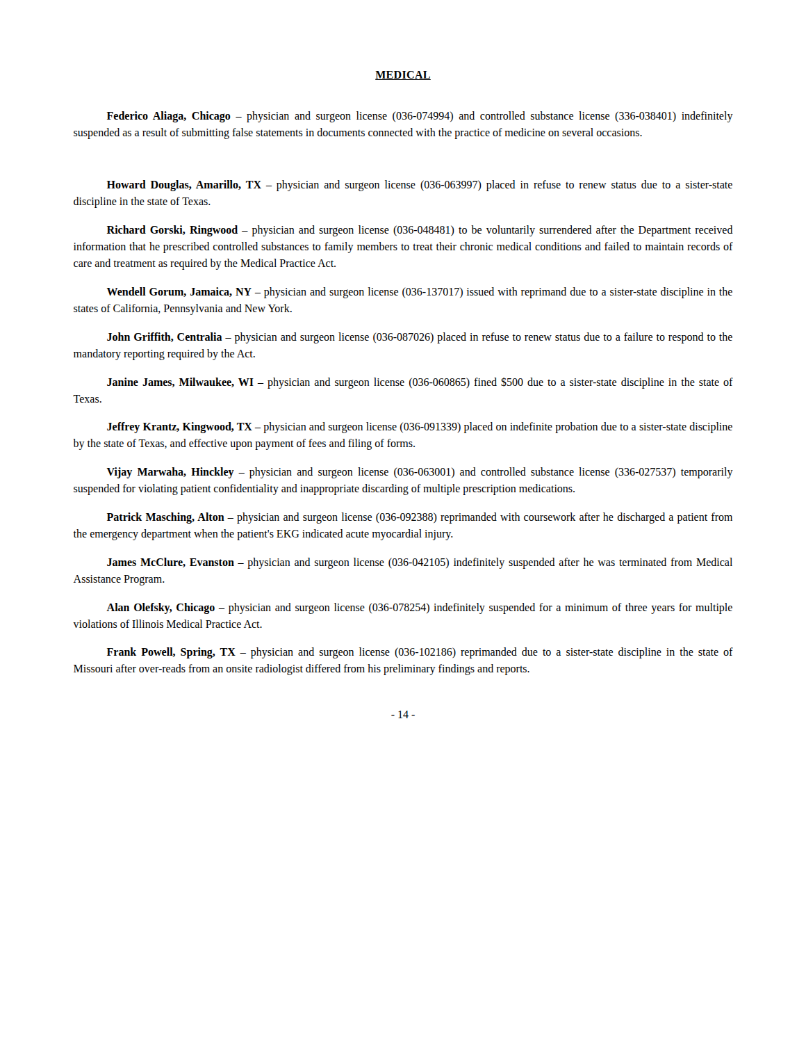MEDICAL
Federico Aliaga, Chicago – physician and surgeon license (036-074994) and controlled substance license (336-038401) indefinitely suspended as a result of submitting false statements in documents connected with the practice of medicine on several occasions.
Howard Douglas, Amarillo, TX – physician and surgeon license (036-063997) placed in refuse to renew status due to a sister-state discipline in the state of Texas.
Richard Gorski, Ringwood – physician and surgeon license (036-048481) to be voluntarily surrendered after the Department received information that he prescribed controlled substances to family members to treat their chronic medical conditions and failed to maintain records of care and treatment as required by the Medical Practice Act.
Wendell Gorum, Jamaica, NY – physician and surgeon license (036-137017) issued with reprimand due to a sister-state discipline in the states of California, Pennsylvania and New York.
John Griffith, Centralia – physician and surgeon license (036-087026) placed in refuse to renew status due to a failure to respond to the mandatory reporting required by the Act.
Janine James, Milwaukee, WI – physician and surgeon license (036-060865) fined $500 due to a sister-state discipline in the state of Texas.
Jeffrey Krantz, Kingwood, TX – physician and surgeon license (036-091339) placed on indefinite probation due to a sister-state discipline by the state of Texas, and effective upon payment of fees and filing of forms.
Vijay Marwaha, Hinckley – physician and surgeon license (036-063001) and controlled substance license (336-027537) temporarily suspended for violating patient confidentiality and inappropriate discarding of multiple prescription medications.
Patrick Masching, Alton – physician and surgeon license (036-092388) reprimanded with coursework after he discharged a patient from the emergency department when the patient's EKG indicated acute myocardial injury.
James McClure, Evanston – physician and surgeon license (036-042105) indefinitely suspended after he was terminated from Medical Assistance Program.
Alan Olefsky, Chicago – physician and surgeon license (036-078254) indefinitely suspended for a minimum of three years for multiple violations of Illinois Medical Practice Act.
Frank Powell, Spring, TX – physician and surgeon license (036-102186) reprimanded due to a sister-state discipline in the state of Missouri after over-reads from an onsite radiologist differed from his preliminary findings and reports.
- 14 -